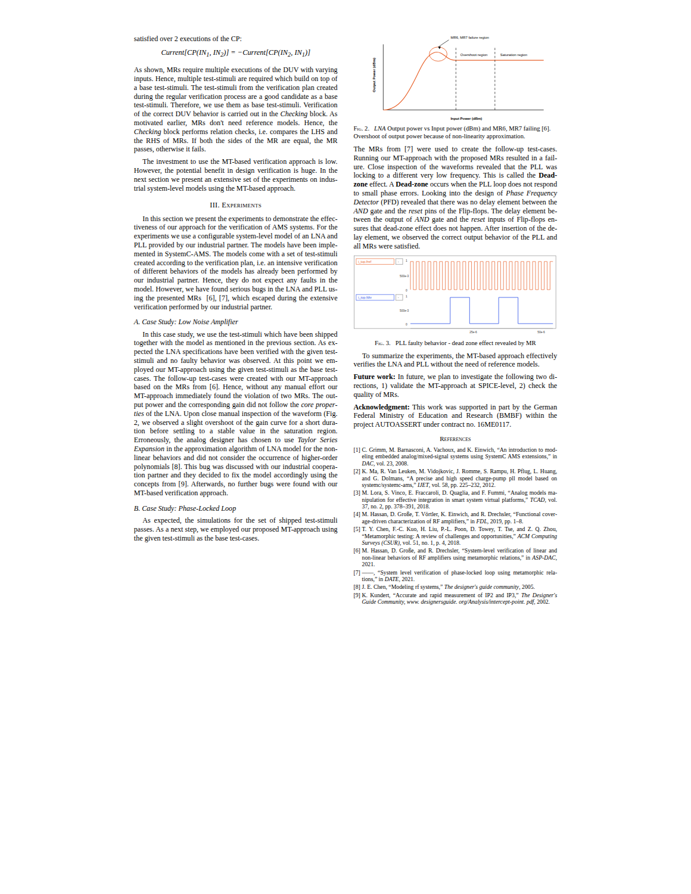satisfied over 2 executions of the CP:
Current[CP(IN1, IN2)] = −Current[CP(IN2, IN1)]
As shown, MRs require multiple executions of the DUV with varying inputs. Hence, multiple test-stimuli are required which build on top of a base test-stimuli. The test-stimuli from the verification plan created during the regular verification process are a good candidate as a base test-stimuli. Therefore, we use them as base test-stimuli. Verification of the correct DUV behavior is carried out in the Checking block. As motivated earlier, MRs don't need reference models. Hence, the Checking block performs relation checks, i.e. compares the LHS and the RHS of MRs. If both the sides of the MR are equal, the MR passes, otherwise it fails.
The investment to use the MT-based verification approach is low. However, the potential benefit in design verification is huge. In the next section we present an extensive set of the experiments on industrial system-level models using the MT-based approach.
III. Experiments
In this section we present the experiments to demonstrate the effectiveness of our approach for the verification of AMS systems. For the experiments we use a configurable system-level model of an LNA and PLL provided by our industrial partner. The models have been implemented in SystemC-AMS. The models come with a set of test-stimuli created according to the verification plan, i.e. an intensive verification of different behaviors of the models has already been performed by our industrial partner. Hence, they do not expect any faults in the model. However, we have found serious bugs in the LNA and PLL using the presented MRs [6], [7], which escaped during the extensive verification performed by our industrial partner.
A. Case Study: Low Noise Amplifier
In this case study, we use the test-stimuli which have been shipped together with the model as mentioned in the previous section. As expected the LNA specifications have been verified with the given test-stimuli and no faulty behavior was observed. At this point we employed our MT-approach using the given test-stimuli as the base test-cases. The follow-up test-cases were created with our MT-approach based on the MRs from [6]. Hence, without any manual effort our MT-approach immediately found the violation of two MRs. The output power and the corresponding gain did not follow the core properties of the LNA. Upon close manual inspection of the waveform (Fig. 2, we observed a slight overshoot of the gain curve for a short duration before settling to a stable value in the saturation region. Erroneously, the analog designer has chosen to use Taylor Series Expansion in the approximation algorithm of LNA model for the non-linear behaviors and did not consider the occurrence of higher-order polynomials [8]. This bug was discussed with our industrial cooperation partner and they decided to fix the model accordingly using the concepts from [9]. Afterwards, no further bugs were found with our MT-based verification approach.
B. Case Study: Phase-Locked Loop
As expected, the simulations for the set of shipped test-stimuli passes. As a next step, we employed our proposed MT-approach using the given test-stimuli as the base test-cases.
MR6, MR7 failure region Overshoot region Saturation region Input Power (dBm) Output Power (dBm)
Fig. 2. LNA Output power vs Input power (dBm) and MR6, MR7 failing [6]. Overshoot of output power because of non-linearity approximation.
The MRs from [7] were used to create the follow-up test-cases. Running our MT-approach with the proposed MRs resulted in a failure. Close inspection of the waveforms revealed that the PLL was locking to a different very low frequency. This is called the Dead-zone effect. A Dead-zone occurs when the PLL loop does not respond to small phase errors. Looking into the design of Phase Frequency Detector (PFD) revealed that there was no delay element between the AND gate and the reset pins of the Flip-flops. The delay element between the output of AND gate and the reset inputs of Flip-flops ensures that dead-zone effect does not happen. After insertion of the delay element, we observed the correct output behavior of the PLL and all MRs were satisfied.
i_top.fref - i_top.fdiv - 1 500e-3 0 1 500e-3 0 25e-6 50e-6
Fig. 3. PLL faulty behavior - dead zone effect revealed by MR
To summarize the experiments, the MT-based approach effectively verifies the LNA and PLL without the need of reference models.
Future work: In future, we plan to investigate the following two directions, 1) validate the MT-approach at SPICE-level, 2) check the quality of MRs.
Acknowledgment: This work was supported in part by the German Federal Ministry of Education and Research (BMBF) within the project AUTOASSERT under contract no. 16ME0117.
References
C. Grimm, M. Barnasconi, A. Vachoux, and K. Einwich, “An introduction to modeling embedded analog/mixed-signal systems using SystemC AMS extensions,” in DAC, vol. 23, 2008.
K. Ma, R. Van Leuken, M. Vidojkovic, J. Romme, S. Rampu, H. Pflug, L. Huang, and G. Dolmans, “A precise and high speed charge-pump pll model based on systemc/systemc-ams,” IJET, vol. 58, pp. 225–232, 2012.
M. Lora, S. Vinco, E. Fraccaroli, D. Quaglia, and F. Fummi, “Analog models manipulation for effective integration in smart system virtual platforms,” TCAD, vol. 37, no. 2, pp. 378–391, 2018.
M. Hassan, D. Große, T. Vörtler, K. Einwich, and R. Drechsler, “Functional coverage-driven characterization of RF amplifiers,” in FDL, 2019, pp. 1–8.
T. Y. Chen, F.-C. Kuo, H. Liu, P.-L. Poon, D. Towey, T. Tse, and Z. Q. Zhou, “Metamorphic testing: A review of challenges and opportunities,” ACM Computing Surveys (CSUR), vol. 51, no. 1, p. 4, 2018.
M. Hassan, D. Große, and R. Drechsler, “System-level verification of linear and non-linear behaviors of RF amplifiers using metamorphic relations,” in ASP-DAC, 2021.
——, “System level verification of phase-locked loop using metamorphic relations,” in DATE, 2021.
J. E. Chen, “Modeling rf systems,” The designer's guide community, 2005.
K. Kundert, “Accurate and rapid measurement of IP2 and IP3,” The Designer's Guide Community, www. designersguide. org/Analysis/intercept-point. pdf, 2002.